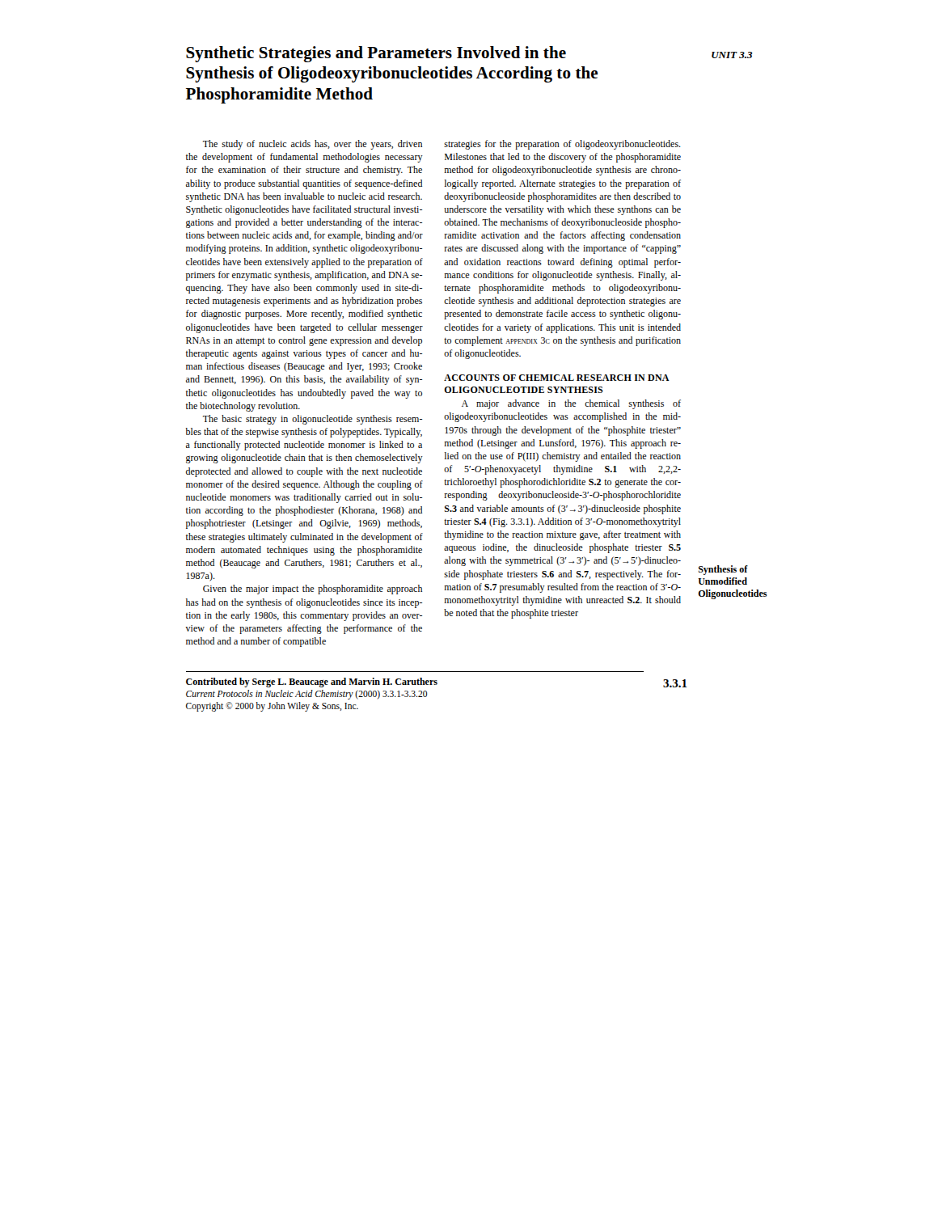Synthetic Strategies and Parameters Involved in the Synthesis of Oligodeoxyribonucleotides According to the Phosphoramidite Method
UNIT 3.3
The study of nucleic acids has, over the years, driven the development of fundamental methodologies necessary for the examination of their structure and chemistry. The ability to produce substantial quantities of sequence-defined synthetic DNA has been invaluable to nucleic acid research. Synthetic oligonucleotides have facilitated structural investigations and provided a better understanding of the interactions between nucleic acids and, for example, binding and/or modifying proteins. In addition, synthetic oligodeoxyribonucleotides have been extensively applied to the preparation of primers for enzymatic synthesis, amplification, and DNA sequencing. They have also been commonly used in site-directed mutagenesis experiments and as hybridization probes for diagnostic purposes. More recently, modified synthetic oligonucleotides have been targeted to cellular messenger RNAs in an attempt to control gene expression and develop therapeutic agents against various types of cancer and human infectious diseases (Beaucage and Iyer, 1993; Crooke and Bennett, 1996). On this basis, the availability of synthetic oligonucleotides has undoubtedly paved the way to the biotechnology revolution.
The basic strategy in oligonucleotide synthesis resembles that of the stepwise synthesis of polypeptides. Typically, a functionally protected nucleotide monomer is linked to a growing oligonucleotide chain that is then chemoselectively deprotected and allowed to couple with the next nucleotide monomer of the desired sequence. Although the coupling of nucleotide monomers was traditionally carried out in solution according to the phosphodiester (Khorana, 1968) and phosphotriester (Letsinger and Ogilvie, 1969) methods, these strategies ultimately culminated in the development of modern automated techniques using the phosphoramidite method (Beaucage and Caruthers, 1981; Caruthers et al., 1987a).
Given the major impact the phosphoramidite approach has had on the synthesis of oligonucleotides since its inception in the early 1980s, this commentary provides an overview of the parameters affecting the performance of the method and a number of compatible
strategies for the preparation of oligodeoxyribonucleotides. Milestones that led to the discovery of the phosphoramidite method for oligodeoxyribonucleotide synthesis are chronologically reported. Alternate strategies to the preparation of deoxyribonucleoside phosphoramidites are then described to underscore the versatility with which these synthons can be obtained. The mechanisms of deoxyribonucleoside phosphoramidite activation and the factors affecting condensation rates are discussed along with the importance of “capping” and oxidation reactions toward defining optimal performance conditions for oligonucleotide synthesis. Finally, alternate phosphoramidite methods to oligodeoxyribonucleotide synthesis and additional deprotection strategies are presented to demonstrate facile access to synthetic oligonucleotides for a variety of applications. This unit is intended to complement appendix 3c on the synthesis and purification of oligonucleotides.
Accounts of Chemical Research in DNA Oligonucleotide Synthesis
A major advance in the chemical synthesis of oligodeoxyribonucleotides was accomplished in the mid-1970s through the development of the “phosphite triester” method (Letsinger and Lunsford, 1976). This approach relied on the use of P(III) chemistry and entailed the reaction of 5′-O-phenoxyacetyl thymidine S.1 with 2,2,2-trichloroethyl phosphorodichloridite S.2 to generate the corresponding deoxyribonucleoside-3′-O-phosphorochloridite S.3 and variable amounts of (3′→3′)-dinucleoside phosphite triester S.4 (Fig. 3.3.1). Addition of 3′-O-monomethoxytrityl thymidine to the reaction mixture gave, after treatment with aqueous iodine, the dinucleoside phosphate triester S.5 along with the symmetrical (3′→3′)- and (5′→5′)-dinucleoside phosphate triesters S.6 and S.7, respectively. The formation of S.7 presumably resulted from the reaction of 3′-O-monomethoxytrityl thymidine with unreacted S.2. It should be noted that the phosphite triester
Synthesis of
Unmodified
Oligonucleotides
Contributed by Serge L. Beaucage and Marvin H. Caruthers
Current Protocols in Nucleic Acid Chemistry (2000) 3.3.1-3.3.20
Copyright © 2000 by John Wiley & Sons, Inc.
3.3.1